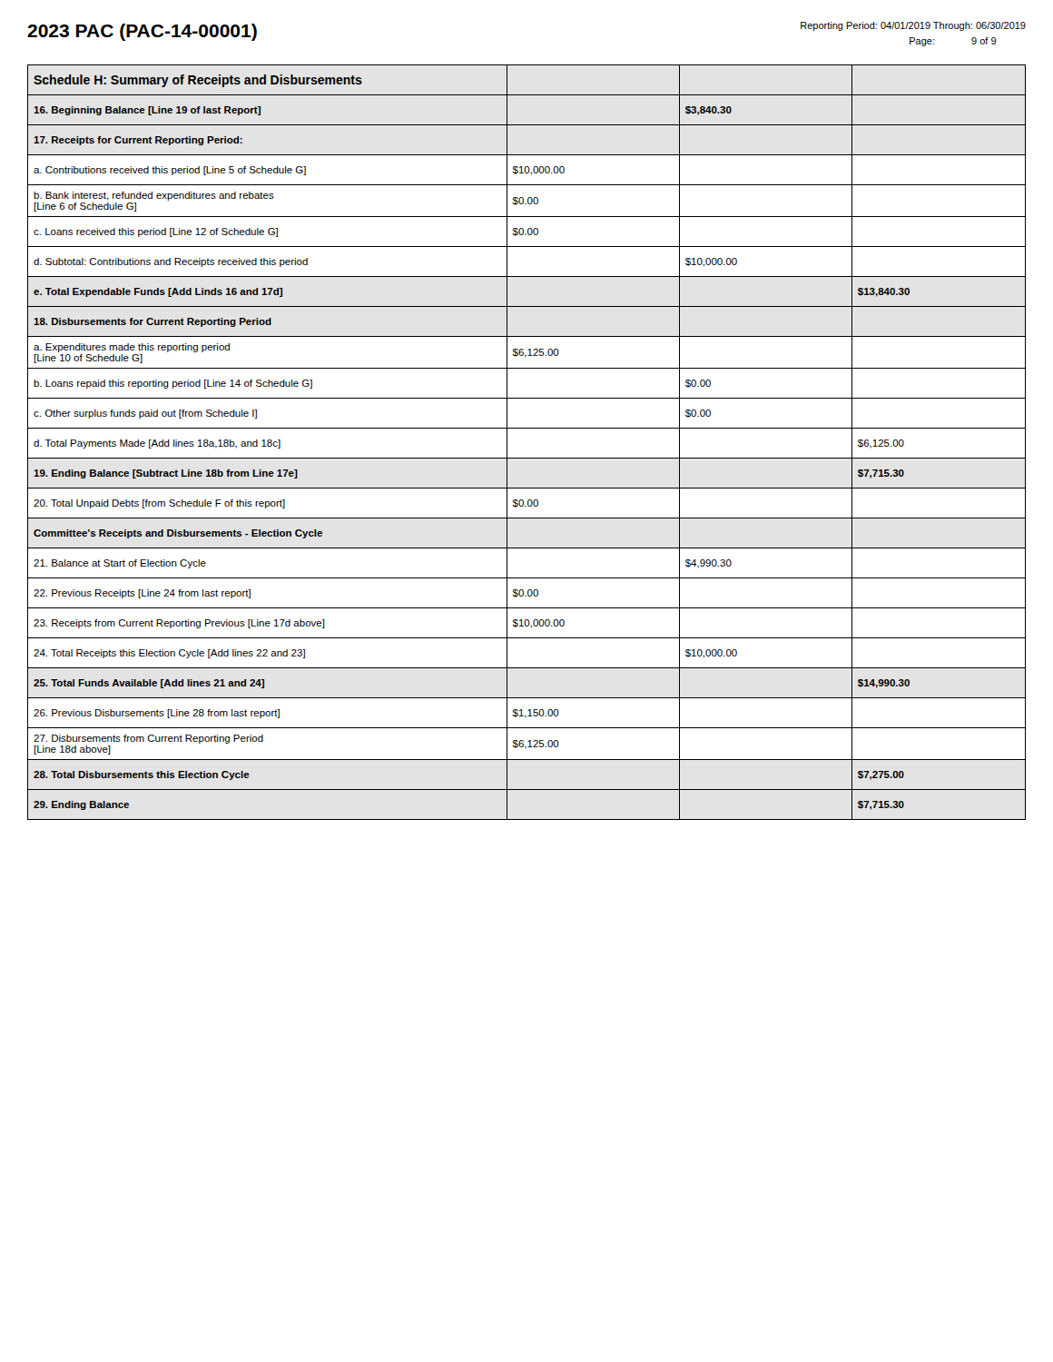2023 PAC (PAC-14-00001)
Reporting Period: 04/01/2019 Through: 06/30/2019
Page: 9 of 9
| Schedule H: Summary of Receipts and Disbursements | | | |
| 16. Beginning Balance [Line 19 of last Report] | | $3,840.30 | |
| 17. Receipts for Current Reporting Period: | | | |
| a. Contributions received this period [Line 5 of Schedule G] | $10,000.00 | | |
| b. Bank interest, refunded expenditures and rebates [Line 6 of Schedule G] | $0.00 | | |
| c. Loans received this period [Line 12 of Schedule G] | $0.00 | | |
| d. Subtotal: Contributions and Receipts received this period | | $10,000.00 | |
| e. Total Expendable Funds [Add Linds 16 and 17d] | | | $13,840.30 |
| 18. Disbursements for Current Reporting Period | | | |
| a. Expenditures made this reporting period [Line 10 of Schedule G] | $6,125.00 | | |
| b. Loans repaid this reporting period [Line 14 of Schedule G] | | $0.00 | |
| c. Other surplus funds paid out [from Schedule I] | | $0.00 | |
| d. Total Payments Made [Add lines 18a,18b, and 18c] | | | $6,125.00 |
| 19. Ending Balance [Subtract Line 18b from Line 17e] | | | $7,715.30 |
| 20. Total Unpaid Debts [from Schedule F of this report] | $0.00 | | |
| Committee's Receipts and Disbursements - Election Cycle | | | |
| 21. Balance at Start of Election Cycle | | $4,990.30 | |
| 22. Previous Receipts [Line 24 from last report] | $0.00 | | |
| 23. Receipts from Current Reporting Previous [Line 17d above] | $10,000.00 | | |
| 24. Total Receipts this Election Cycle [Add lines 22 and 23] | | $10,000.00 | |
| 25. Total Funds Available [Add lines 21 and 24] | | | $14,990.30 |
| 26. Previous Disbursements [Line 28 from last report] | $1,150.00 | | |
| 27. Disbursements from Current Reporting Period [Line 18d above] | $6,125.00 | | |
| 28. Total Disbursements this Election Cycle | | | $7,275.00 |
| 29. Ending Balance | | | $7,715.30 |